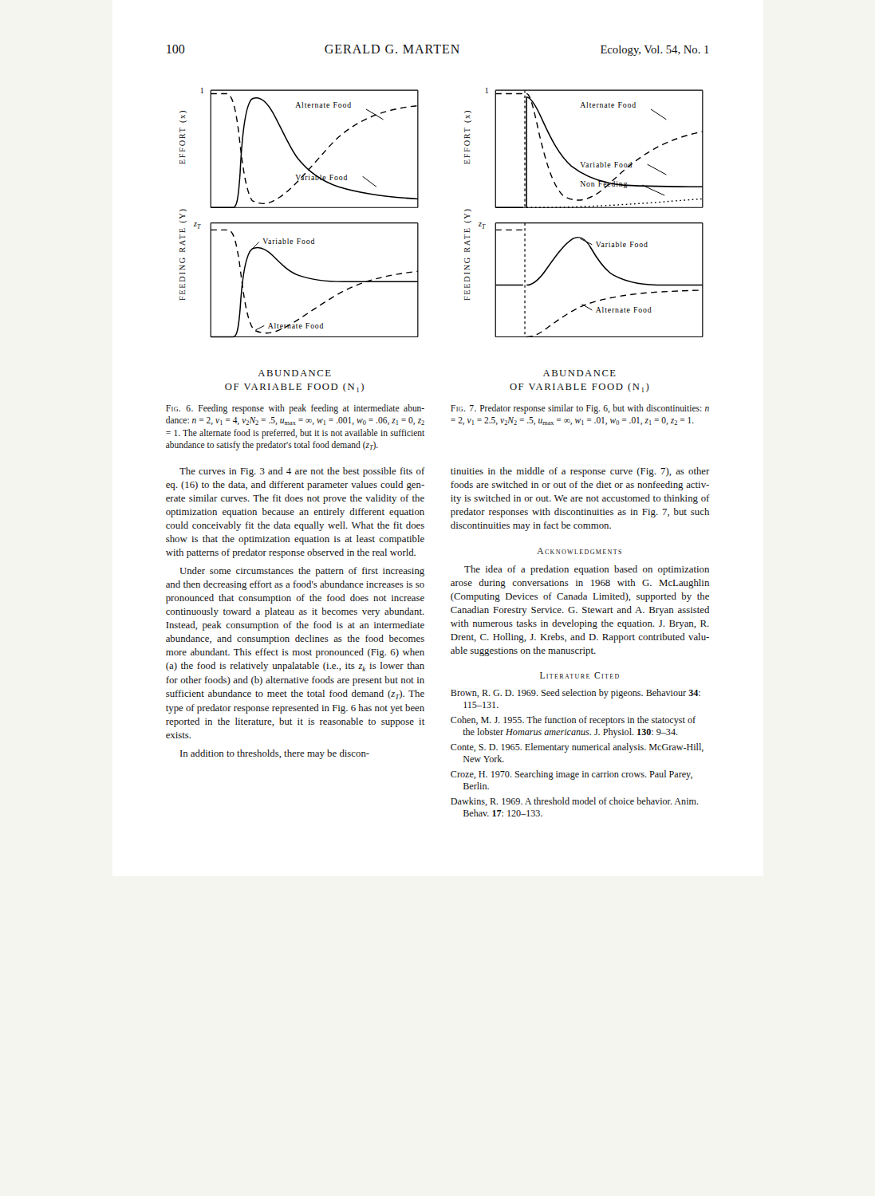100
Gerald G. Marten
Ecology, Vol. 54, No. 1
1 EFFORT (x) Alternate Food Variable Food zT FEEDING RATE (Y) Variable Food Alternate Food
ABUNDANCE
OF VARIABLE FOOD (N1)
Fig. 6. Feeding response with peak feeding at intermediate abundance: n = 2, v 1 = 4, v 2 N 2 = .5, umax = ∞, w 1 = .001, w 0 = .06, z 1 = 0, z 2 = 1. The alternate food is preferred, but it is not available in sufficient abundance to satisfy the predator's total food demand (zT).
1 EFFORT (x) Alternate Food Variable Food Non Feeding zT FEEDING RATE (Y) Variable Food Alternate Food
ABUNDANCE
OF VARIABLE FOOD (N1)
Fig. 7. Predator response similar to Fig. 6, but with discontinuities: n = 2, v 1 = 2.5, v 2 N 2 = .5, umax = ∞, w 1 = .01, w 0 = .01, z 1 = 0, z 2 = 1.
The curves in Fig. 3 and 4 are not the best possible fits of eq. (16) to the data, and different parameter values could generate similar curves. The fit does not prove the validity of the optimization equation because an entirely different equation could conceivably fit the data equally well. What the fit does show is that the optimization equation is at least compatible with patterns of predator response observed in the real world.
Under some circumstances the pattern of first increasing and then decreasing effort as a food's abundance increases is so pronounced that consumption of the food does not increase continuously toward a plateau as it becomes very abundant. Instead, peak consumption of the food is at an intermediate abundance, and consumption declines as the food becomes more abundant. This effect is most pronounced (Fig. 6) when (a) the food is relatively unpalatable (i.e., its zk is lower than for other foods) and (b) alternative foods are present but not in sufficient abundance to meet the total food demand (zT). The type of predator response represented in Fig. 6 has not yet been reported in the literature, but it is reasonable to suppose it exists.
In addition to thresholds, there may be discon-
tinuities in the middle of a response curve (Fig. 7), as other foods are switched in or out of the diet or as nonfeeding activity is switched in or out. We are not accustomed to thinking of predator responses with discontinuities as in Fig. 7, but such discontinuities may in fact be common.
Acknowledgments
The idea of a predation equation based on optimization arose during conversations in 1968 with G. McLaughlin (Computing Devices of Canada Limited), supported by the Canadian Forestry Service. G. Stewart and A. Bryan assisted with numerous tasks in developing the equation. J. Bryan, R. Drent, C. Holling, J. Krebs, and D. Rapport contributed valuable suggestions on the manuscript.
Literature Cited
Brown, R. G. D. 1969. Seed selection by pigeons. Behaviour 34: 115–131.
Cohen, M. J. 1955. The function of receptors in the statocyst of the lobster Homarus americanus. J. Physiol. 130: 9–34.
Conte, S. D. 1965. Elementary numerical analysis. McGraw-Hill, New York.
Croze, H. 1970. Searching image in carrion crows. Paul Parey, Berlin.
Dawkins, R. 1969. A threshold model of choice behavior. Anim. Behav. 17: 120–133.